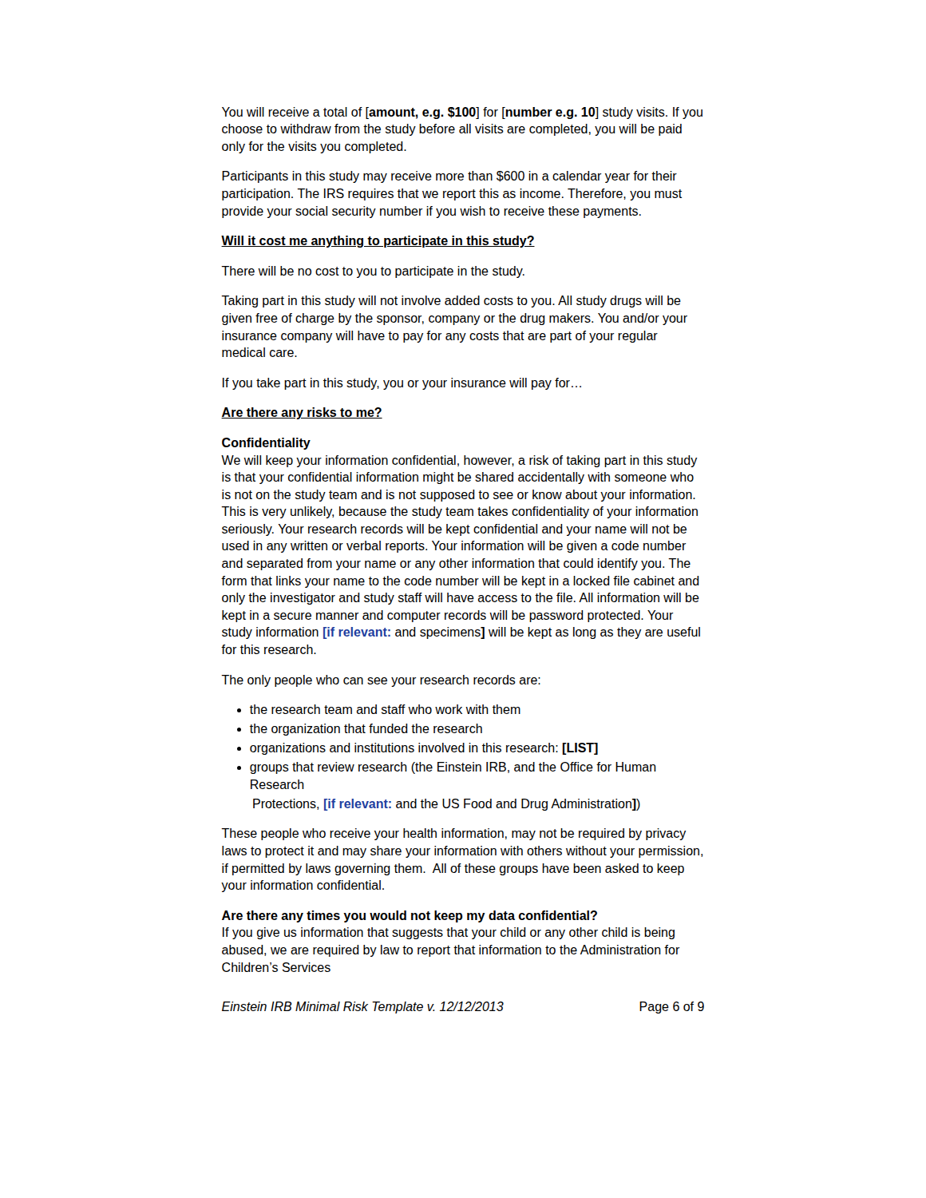You will receive a total of [amount, e.g. $100] for [number e.g. 10] study visits. If you choose to withdraw from the study before all visits are completed, you will be paid only for the visits you completed.
Participants in this study may receive more than $600 in a calendar year for their participation. The IRS requires that we report this as income. Therefore, you must provide your social security number if you wish to receive these payments.
Will it cost me anything to participate in this study?
There will be no cost to you to participate in the study.
Taking part in this study will not involve added costs to you. All study drugs will be given free of charge by the sponsor, company or the drug makers. You and/or your insurance company will have to pay for any costs that are part of your regular medical care.
If you take part in this study, you or your insurance will pay for…
Are there any risks to me?
Confidentiality
We will keep your information confidential, however, a risk of taking part in this study is that your confidential information might be shared accidentally with someone who is not on the study team and is not supposed to see or know about your information. This is very unlikely, because the study team takes confidentiality of your information seriously. Your research records will be kept confidential and your name will not be used in any written or verbal reports. Your information will be given a code number and separated from your name or any other information that could identify you. The form that links your name to the code number will be kept in a locked file cabinet and only the investigator and study staff will have access to the file. All information will be kept in a secure manner and computer records will be password protected. Your study information [if relevant: and specimens] will be kept as long as they are useful for this research.
The only people who can see your research records are:
the research team and staff who work with them
the organization that funded the research
organizations and institutions involved in this research: [LIST]
groups that review research (the Einstein IRB, and the Office for Human Research
Protections, [if relevant: and the US Food and Drug Administration])
These people who receive your health information, may not be required by privacy laws to protect it and may share your information with others without your permission, if permitted by laws governing them. All of these groups have been asked to keep your information confidential.
Are there any times you would not keep my data confidential?
If you give us information that suggests that your child or any other child is being abused, we are required by law to report that information to the Administration for Children’s Services
Einstein IRB Minimal Risk Template v. 12/12/2013 Page 6 of 9